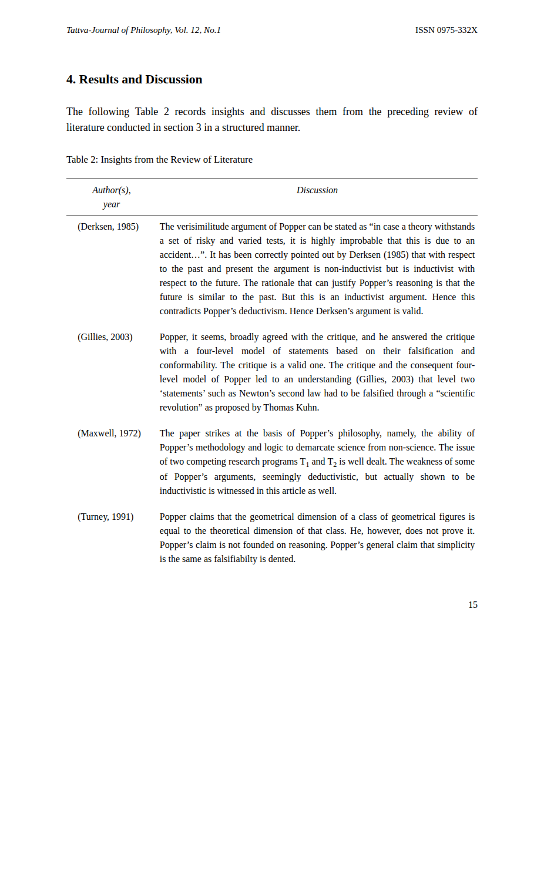Tattva-Journal of Philosophy, Vol. 12, No.1 ISSN 0975-332X
4. Results and Discussion
The following Table 2 records insights and discusses them from the preceding review of literature conducted in section 3 in a structured manner.
Table 2: Insights from the Review of Literature
| Author(s), year | Discussion |
| --- | --- |
| (Derksen, 1985) | The verisimilitude argument of Popper can be stated as “in case a theory withstands a set of risky and varied tests, it is highly improbable that this is due to an accident…”. It has been correctly pointed out by Derksen (1985) that with respect to the past and present the argument is non-inductivist but is inductivist with respect to the future. The rationale that can justify Popper’s reasoning is that the future is similar to the past. But this is an inductivist argument. Hence this contradicts Popper’s deductivism. Hence Derksen’s argument is valid. |
| (Gillies, 2003) | Popper, it seems, broadly agreed with the critique, and he answered the critique with a four-level model of statements based on their falsification and conformability. The critique is a valid one. The critique and the consequent four-level model of Popper led to an understanding (Gillies, 2003) that level two ‘statements’ such as Newton’s second law had to be falsified through a “scientific revolution” as proposed by Thomas Kuhn. |
| (Maxwell, 1972) | The paper strikes at the basis of Popper’s philosophy, namely, the ability of Popper’s methodology and logic to demarcate science from non-science. The issue of two competing research programs T 1 and T 2 is well dealt. The weakness of some of Popper’s arguments, seemingly deductivistic, but actually shown to be inductivistic is witnessed in this article as well. |
| (Turney, 1991) | Popper claims that the geometrical dimension of a class of geometrical figures is equal to the theoretical dimension of that class. He, however, does not prove it. Popper’s claim is not founded on reasoning. Popper’s general claim that simplicity is the same as falsifiabilty is dented. |
15